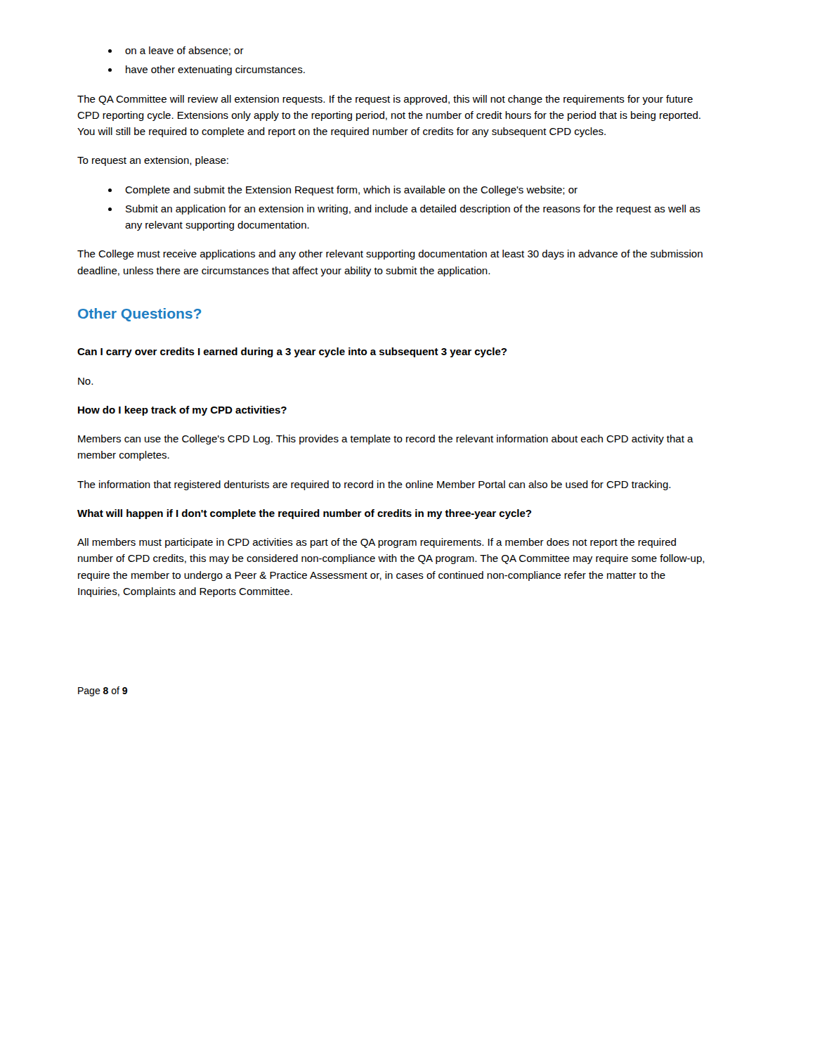on a leave of absence; or
have other extenuating circumstances.
The QA Committee will review all extension requests. If the request is approved, this will not change the requirements for your future CPD reporting cycle. Extensions only apply to the reporting period, not the number of credit hours for the period that is being reported. You will still be required to complete and report on the required number of credits for any subsequent CPD cycles.
To request an extension, please:
Complete and submit the Extension Request form, which is available on the College's website; or
Submit an application for an extension in writing, and include a detailed description of the reasons for the request as well as any relevant supporting documentation.
The College must receive applications and any other relevant supporting documentation at least 30 days in advance of the submission deadline, unless there are circumstances that affect your ability to submit the application.
Other Questions?
Can I carry over credits I earned during a 3 year cycle into a subsequent 3 year cycle?
No.
How do I keep track of my CPD activities?
Members can use the College's CPD Log. This provides a template to record the relevant information about each CPD activity that a member completes.
The information that registered denturists are required to record in the online Member Portal can also be used for CPD tracking.
What will happen if I don't complete the required number of credits in my three-year cycle?
All members must participate in CPD activities as part of the QA program requirements. If a member does not report the required number of CPD credits, this may be considered non-compliance with the QA program. The QA Committee may require some follow-up, require the member to undergo a Peer & Practice Assessment or, in cases of continued non-compliance refer the matter to the Inquiries, Complaints and Reports Committee.
Page 8 of 9